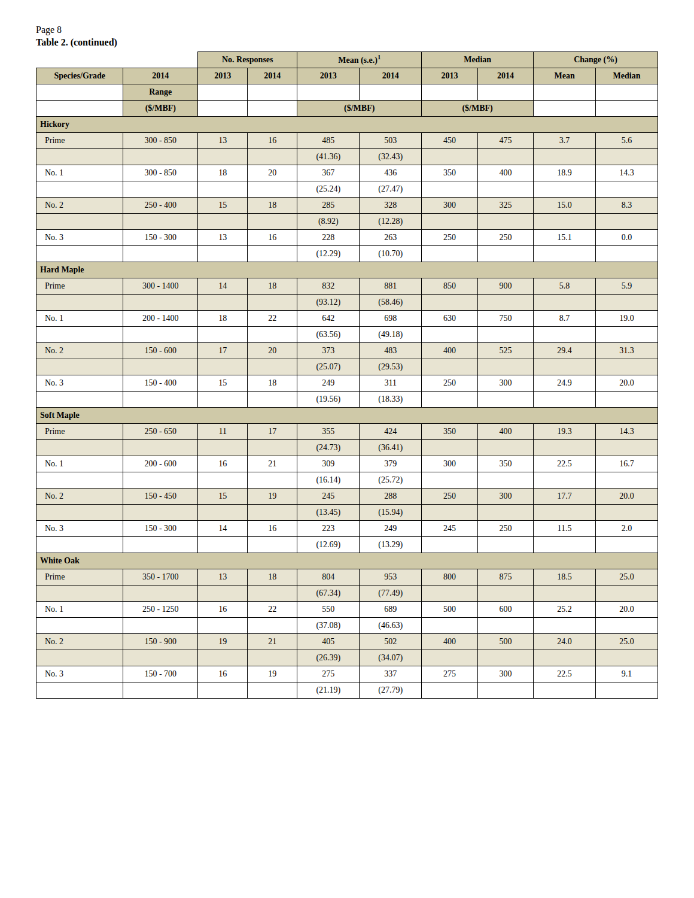Page 8
Table 2. (continued)
| | | No. Responses | Mean (s.e.) 1 | Median | Change (%) |
| --- | --- | --- | --- | --- | --- |
| Species/Grade | 2014 | 2013 | 2014 | 2013 | 2014 | 2013 | 2014 | Mean | Median |
| | Range | | | | | | | | |
| | ($/MBF) | | | ($/MBF) | ($/MBF) | | |
| Hickory |
| Prime | 300 - 850 | 13 | 16 | 485 | 503 | 450 | 475 | 3.7 | 5.6 |
| | | | | (41.36) | (32.43) | | | | |
| No. 1 | 300 - 850 | 18 | 20 | 367 | 436 | 350 | 400 | 18.9 | 14.3 |
| | | | | (25.24) | (27.47) | | | | |
| No. 2 | 250 - 400 | 15 | 18 | 285 | 328 | 300 | 325 | 15.0 | 8.3 |
| | | | | (8.92) | (12.28) | | | | |
| No. 3 | 150 - 300 | 13 | 16 | 228 | 263 | 250 | 250 | 15.1 | 0.0 |
| | | | | (12.29) | (10.70) | | | | |
| Hard Maple |
| Prime | 300 - 1400 | 14 | 18 | 832 | 881 | 850 | 900 | 5.8 | 5.9 |
| | | | | (93.12) | (58.46) | | | | |
| No. 1 | 200 - 1400 | 18 | 22 | 642 | 698 | 630 | 750 | 8.7 | 19.0 |
| | | | | (63.56) | (49.18) | | | | |
| No. 2 | 150 - 600 | 17 | 20 | 373 | 483 | 400 | 525 | 29.4 | 31.3 |
| | | | | (25.07) | (29.53) | | | | |
| No. 3 | 150 - 400 | 15 | 18 | 249 | 311 | 250 | 300 | 24.9 | 20.0 |
| | | | | (19.56) | (18.33) | | | | |
| Soft Maple |
| Prime | 250 - 650 | 11 | 17 | 355 | 424 | 350 | 400 | 19.3 | 14.3 |
| | | | | (24.73) | (36.41) | | | | |
| No. 1 | 200 - 600 | 16 | 21 | 309 | 379 | 300 | 350 | 22.5 | 16.7 |
| | | | | (16.14) | (25.72) | | | | |
| No. 2 | 150 - 450 | 15 | 19 | 245 | 288 | 250 | 300 | 17.7 | 20.0 |
| | | | | (13.45) | (15.94) | | | | |
| No. 3 | 150 - 300 | 14 | 16 | 223 | 249 | 245 | 250 | 11.5 | 2.0 |
| | | | | (12.69) | (13.29) | | | | |
| White Oak |
| Prime | 350 - 1700 | 13 | 18 | 804 | 953 | 800 | 875 | 18.5 | 25.0 |
| | | | | (67.34) | (77.49) | | | | |
| No. 1 | 250 - 1250 | 16 | 22 | 550 | 689 | 500 | 600 | 25.2 | 20.0 |
| | | | | (37.08) | (46.63) | | | | |
| No. 2 | 150 - 900 | 19 | 21 | 405 | 502 | 400 | 500 | 24.0 | 25.0 |
| | | | | (26.39) | (34.07) | | | | |
| No. 3 | 150 - 700 | 16 | 19 | 275 | 337 | 275 | 300 | 22.5 | 9.1 |
| | | | | (21.19) | (27.79) | | | | |